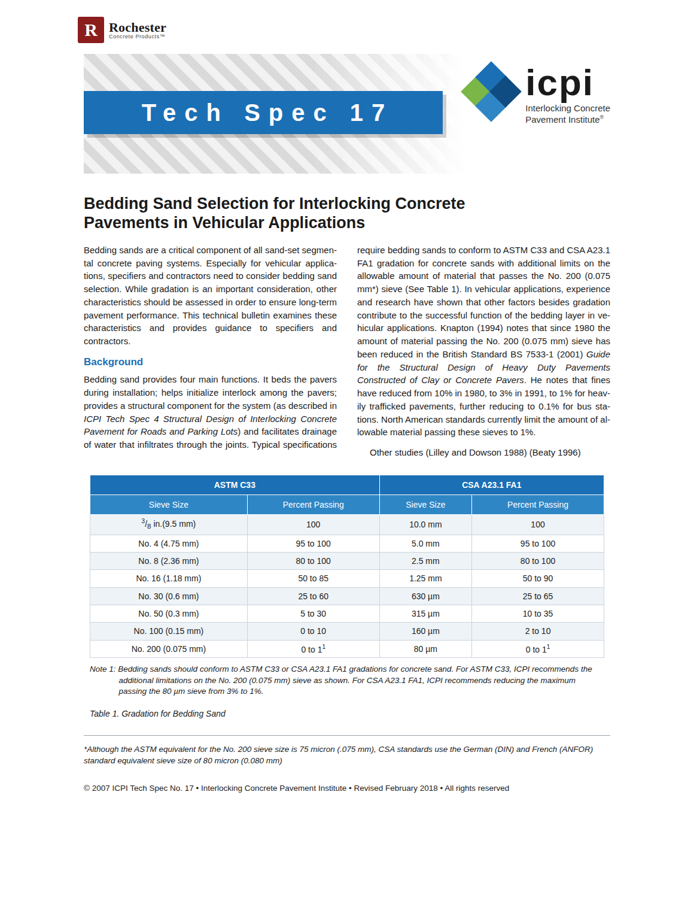R
Rochester
Concrete Products™
Tech Spec 17
icpi
Interlocking Concrete
Pavement Institute®
Bedding Sand Selection for Interlocking Concrete
Pavements in Vehicular Applications
Bedding sands are a critical component of all sand-set segmental concrete paving systems. Especially for vehicular applications, specifiers and contractors need to consider bedding sand selection. While gradation is an important consideration, other characteristics should be assessed in order to ensure long-term pavement performance. This technical bulletin examines these characteristics and provides guidance to specifiers and contractors.
Background
Bedding sand provides four main functions. It beds the pavers during installation; helps initialize interlock among the pavers; provides a structural component for the system (as described in ICPI Tech Spec 4 Structural Design of Interlocking Concrete Pavement for Roads and Parking Lots) and facilitates drainage of water that infiltrates through the joints. Typical specifications require bedding sands to conform to ASTM C33 and CSA A23.1 FA1 gradation for concrete sands with additional limits on the allowable amount of material that passes the No. 200 (0.075 mm*) sieve (See Table 1). In vehicular applications, experience and research have shown that other factors besides gradation contribute to the successful function of the bedding layer in vehicular applications. Knapton (1994) notes that since 1980 the amount of material passing the No. 200 (0.075 mm) sieve has been reduced in the British Standard BS 7533-1 (2001) Guide for the Structural Design of Heavy Duty Pavements Constructed of Clay or Concrete Pavers. He notes that fines have reduced from 10% in 1980, to 3% in 1991, to 1% for heavily trafficked pavements, further reducing to 0.1% for bus stations. North American standards currently limit the amount of allowable material passing these sieves to 1%.
Other studies (Lilley and Dowson 1988) (Beaty 1996)
| ASTM C33 | CSA A23.1 FA1 |
| --- | --- |
| Sieve Size | Percent Passing | Sieve Size | Percent Passing |
| 3 / 8 in.(9.5 mm) | 100 | 10.0 mm | 100 |
| No. 4 (4.75 mm) | 95 to 100 | 5.0 mm | 95 to 100 |
| No. 8 (2.36 mm) | 80 to 100 | 2.5 mm | 80 to 100 |
| No. 16 (1.18 mm) | 50 to 85 | 1.25 mm | 50 to 90 |
| No. 30 (0.6 mm) | 25 to 60 | 630 µm | 25 to 65 |
| No. 50 (0.3 mm) | 5 to 30 | 315 µm | 10 to 35 |
| No. 100 (0.15 mm) | 0 to 10 | 160 µm | 2 to 10 |
| No. 200 (0.075 mm) | 0 to 1 1 | 80 µm | 0 to 1 1 |
Note 1: Bedding sands should conform to ASTM C33 or CSA A23.1 FA1 gradations for concrete sand. For ASTM C33, ICPI recommends the additional limitations on the No. 200 (0.075 mm) sieve as shown. For CSA A23.1 FA1, ICPI recommends reducing the maximum passing the 80 µm sieve from 3% to 1%.
Table 1. Gradation for Bedding Sand
*Although the ASTM equivalent for the No. 200 sieve size is 75 micron (.075 mm), CSA standards use the German (DIN) and French (ANFOR) standard equivalent sieve size of 80 micron (0.080 mm)
© 2007 ICPI Tech Spec No. 17 • Interlocking Concrete Pavement Institute • Revised February 2018 • All rights reserved